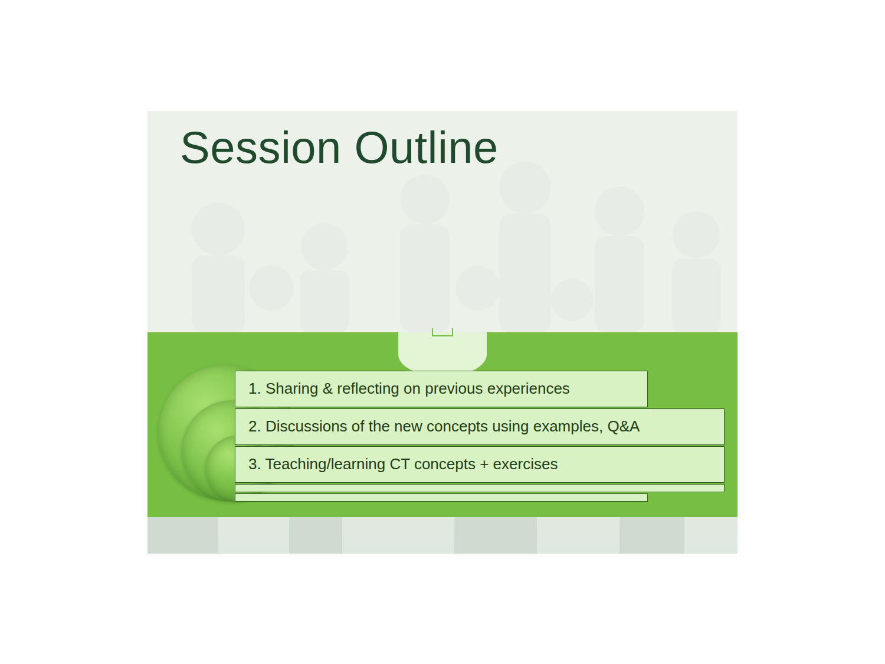Session Outline
1. Sharing & reflecting on previous experiences
2. Discussions of the new concepts using examples, Q&A
3. Teaching/learning CT concepts + exercises